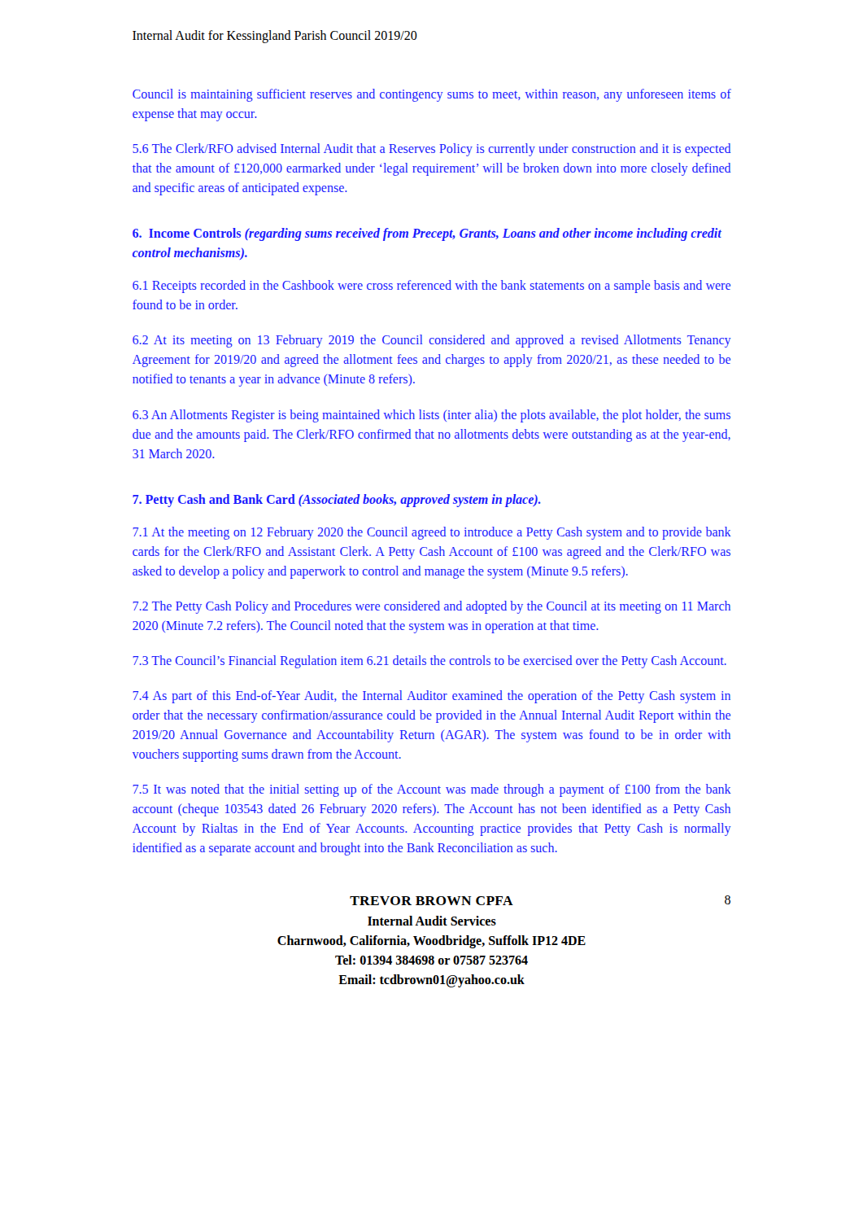Internal Audit for Kessingland Parish Council 2019/20
Council is maintaining sufficient reserves and contingency sums to meet, within reason, any unforeseen items of expense that may occur.
5.6 The Clerk/RFO advised Internal Audit that a Reserves Policy is currently under construction and it is expected that the amount of £120,000 earmarked under ‘legal requirement’ will be broken down into more closely defined and specific areas of anticipated expense.
6. Income Controls (regarding sums received from Precept, Grants, Loans and other income including credit control mechanisms).
6.1 Receipts recorded in the Cashbook were cross referenced with the bank statements on a sample basis and were found to be in order.
6.2 At its meeting on 13 February 2019 the Council considered and approved a revised Allotments Tenancy Agreement for 2019/20 and agreed the allotment fees and charges to apply from 2020/21, as these needed to be notified to tenants a year in advance (Minute 8 refers).
6.3 An Allotments Register is being maintained which lists (inter alia) the plots available, the plot holder, the sums due and the amounts paid. The Clerk/RFO confirmed that no allotments debts were outstanding as at the year-end, 31 March 2020.
7. Petty Cash and Bank Card (Associated books, approved system in place).
7.1 At the meeting on 12 February 2020 the Council agreed to introduce a Petty Cash system and to provide bank cards for the Clerk/RFO and Assistant Clerk. A Petty Cash Account of £100 was agreed and the Clerk/RFO was asked to develop a policy and paperwork to control and manage the system (Minute 9.5 refers).
7.2 The Petty Cash Policy and Procedures were considered and adopted by the Council at its meeting on 11 March 2020 (Minute 7.2 refers). The Council noted that the system was in operation at that time.
7.3 The Council’s Financial Regulation item 6.21 details the controls to be exercised over the Petty Cash Account.
7.4 As part of this End-of-Year Audit, the Internal Auditor examined the operation of the Petty Cash system in order that the necessary confirmation/assurance could be provided in the Annual Internal Audit Report within the 2019/20 Annual Governance and Accountability Return (AGAR). The system was found to be in order with vouchers supporting sums drawn from the Account.
7.5 It was noted that the initial setting up of the Account was made through a payment of £100 from the bank account (cheque 103543 dated 26 February 2020 refers). The Account has not been identified as a Petty Cash Account by Rialtas in the End of Year Accounts. Accounting practice provides that Petty Cash is normally identified as a separate account and brought into the Bank Reconciliation as such.
8
TREVOR BROWN CPFA
Internal Audit Services
Charnwood, California, Woodbridge, Suffolk IP12 4DE
Tel: 01394 384698 or 07587 523764
Email: tcdbrown01@yahoo.co.uk